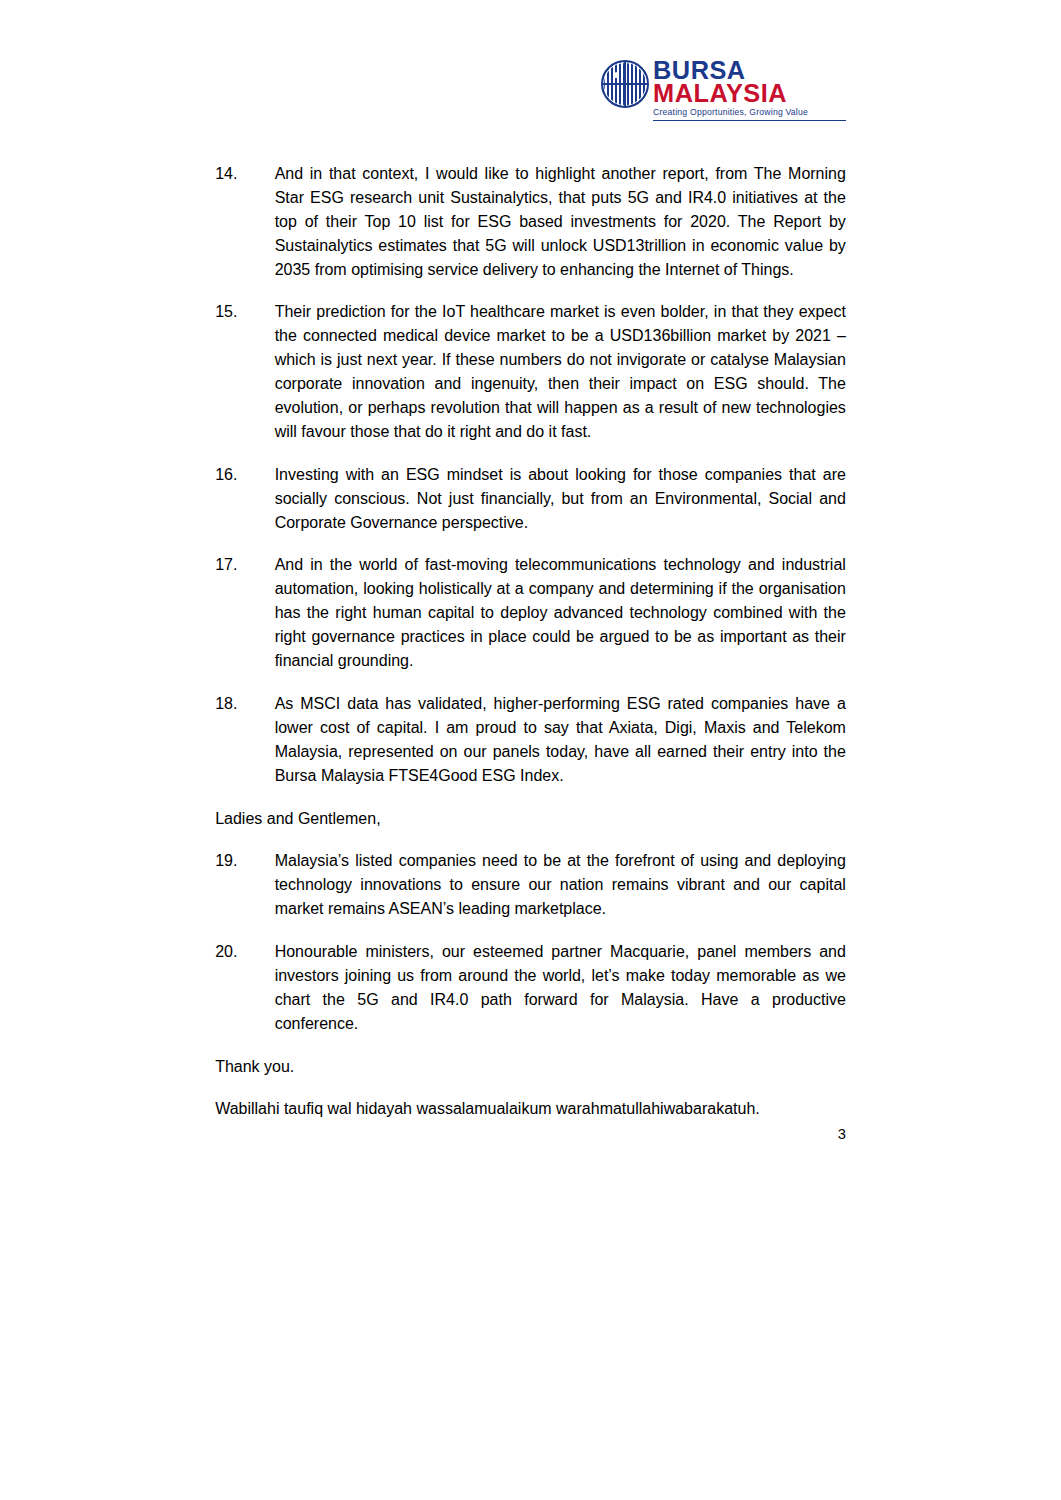BURSA MALAYSIA Creating Opportunities, Growing Value
14. And in that context, I would like to highlight another report, from The Morning Star ESG research unit Sustainalytics, that puts 5G and IR4.0 initiatives at the top of their Top 10 list for ESG based investments for 2020. The Report by Sustainalytics estimates that 5G will unlock USD13trillion in economic value by 2035 from optimising service delivery to enhancing the Internet of Things.
15. Their prediction for the IoT healthcare market is even bolder, in that they expect the connected medical device market to be a USD136billion market by 2021 – which is just next year. If these numbers do not invigorate or catalyse Malaysian corporate innovation and ingenuity, then their impact on ESG should. The evolution, or perhaps revolution that will happen as a result of new technologies will favour those that do it right and do it fast.
16. Investing with an ESG mindset is about looking for those companies that are socially conscious. Not just financially, but from an Environmental, Social and Corporate Governance perspective.
17. And in the world of fast-moving telecommunications technology and industrial automation, looking holistically at a company and determining if the organisation has the right human capital to deploy advanced technology combined with the right governance practices in place could be argued to be as important as their financial grounding.
18. As MSCI data has validated, higher-performing ESG rated companies have a lower cost of capital. I am proud to say that Axiata, Digi, Maxis and Telekom Malaysia, represented on our panels today, have all earned their entry into the Bursa Malaysia FTSE4Good ESG Index.
Ladies and Gentlemen,
19. Malaysia’s listed companies need to be at the forefront of using and deploying technology innovations to ensure our nation remains vibrant and our capital market remains ASEAN’s leading marketplace.
20. Honourable ministers, our esteemed partner Macquarie, panel members and investors joining us from around the world, let’s make today memorable as we chart the 5G and IR4.0 path forward for Malaysia. Have a productive conference.
Thank you.
Wabillahi taufiq wal hidayah wassalamualaikum warahmatullahiwabarakatuh.
3